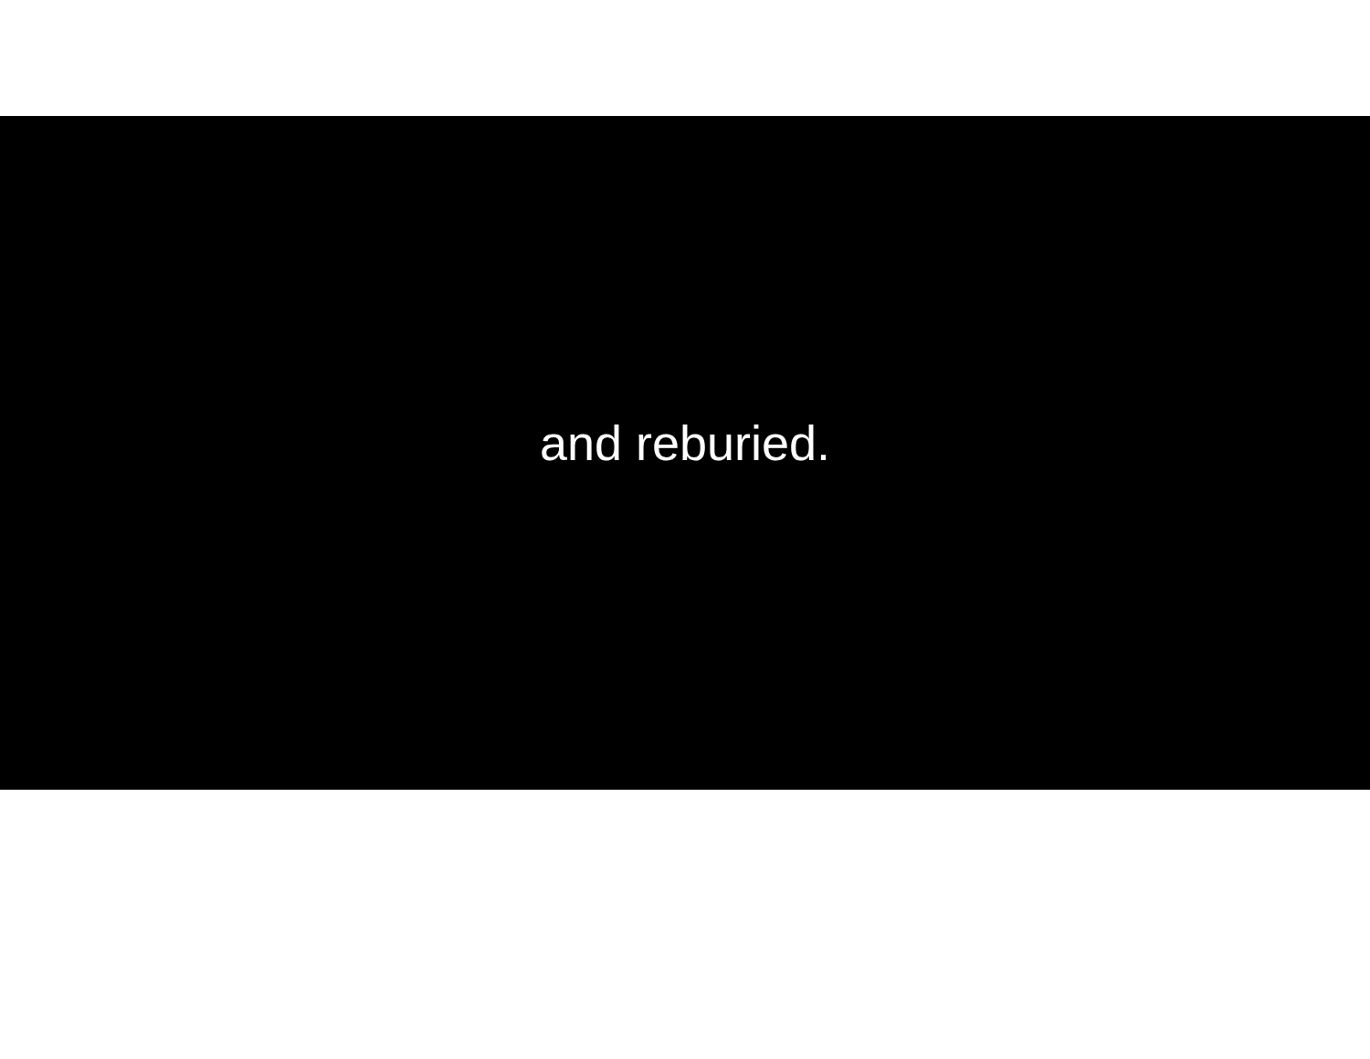and reburied.